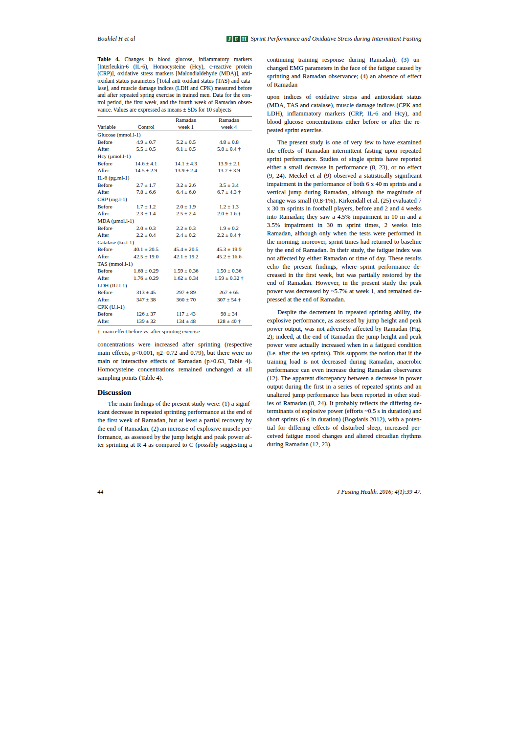Bouhlel H et al
JFH Sprint Performance and Oxidative Stress during Intermittent Fasting
Table 4. Changes in blood glucose, inflammatory markers [Interleukin-6 (IL-6), Homocysteine (Hcy), c-reactive protein (CRP)], oxidative stress markers [Malondialdehyde (MDA)], anti-oxidant status parameters [Total anti-oxidant status (TAS) and catalase], and muscle damage indices (LDH and CPK) measured before and after repeated spring exercise in trained men. Data for the control period, the first week, and the fourth week of Ramadan observance. Values are expressed as means ± SDs for 10 subjects
| Variable | Control | Ramadan week 1 | Ramadan week 4 |
| --- | --- | --- | --- |
| Glucose (mmol.l-1) |
| Before | 4.9 ± 0.7 | 5.2 ± 0.5 | 4.8 ± 0.8 |
| After | 5.5 ± 0.5 | 6.1 ± 0.5 | 5.8 ± 0.4 † |
| Hcy (µmol.l-1) |
| Before | 14.6 ± 4.1 | 14.1 ± 4.3 | 13.9 ± 2.1 |
| After | 14.5 ± 2.9 | 13.9 ± 2.4 | 13.7 ± 3.9 |
| IL-6 (pg.ml-1) |
| Before | 2.7 ± 1.7 | 3.2 ± 2.6 | 3.5 ± 3.4 |
| After | 7.8 ± 6.6 | 6.4 ± 6.0 | 6.7 ± 4.3 † |
| CRP (mg.l-1) |
| Before | 1.7 ± 1.2 | 2.0 ± 1.9 | 1.2 ± 1.3 |
| After | 2.3 ± 1.4 | 2.5 ± 2.4 | 2.0 ± 1.6 † |
| MDA (µmol.l-1) |
| Before | 2.0 ± 0.3 | 2.2 ± 0.3 | 1.9 ± 0.2 |
| After | 2.2 ± 0.4 | 2.4 ± 0.2 | 2.2 ± 0.4 † |
| Catalase (ku.l-1) |
| Before | 40.1 ± 20.5 | 45.4 ± 20.5 | 45.3 ± 19.9 |
| After | 42.5 ± 19.0 | 42.1 ± 19.2 | 45.2 ± 16.6 |
| TAS (mmol.l-1) |
| Before | 1.68 ± 0.29 | 1.59 ± 0.36 | 1.50 ± 0.36 |
| After | 1.76 ± 0.29 | 1.62 ± 0.34 | 1.59 ± 0.32 † |
| LDH (IU.l-1) |
| Before | 313 ± 45 | 297 ± 89 | 267 ± 65 |
| After | 347 ± 38 | 360 ± 70 | 307 ± 54 † |
| CPK (U.l-1) |
| Before | 126 ± 37 | 117 ± 43 | 98 ± 34 |
| After | 139 ± 32 | 134 ± 48 | 128 ± 40 † |
†: main effect before vs. after sprinting exercise
concentrations were increased after sprinting (respective main effects, p<0.001, η2=0.72 and 0.79), but there were no main or interactive effects of Ramadan (p>0.63, Table 4). Homocysteine concentrations remained unchanged at all sampling points (Table 4).
Discussion
The main findings of the present study were: (1) a significant decrease in repeated sprinting performance at the end of the first week of Ramadan, but at least a partial recovery by the end of Ramadan. (2) an increase of explosive muscle performance, as assessed by the jump height and peak power after sprinting at R-4 as compared to C (possibly suggesting a continuing training response during Ramadan); (3) unchanged EMG parameters in the face of the fatigue caused by sprinting and Ramadan observance; (4) an absence of effect of Ramadan
upon indices of oxidative stress and antioxidant status (MDA, TAS and catalase), muscle damage indices (CPK and LDH), inflammatory markers (CRP, IL-6 and Hcy), and blood glucose concentrations either before or after the repeated sprint exercise.
The present study is one of very few to have examined the effects of Ramadan intermittent fasting upon repeated sprint performance. Studies of single sprints have reported either a small decrease in performance (8, 23), or no effect (9, 24). Meckel et al (9) observed a statistically significant impairment in the performance of both 6 x 40 m sprints and a vertical jump during Ramadan, although the magnitude of change was small (0.8-1%). Kirkendall et al. (25) evaluated 7 x 30 m sprints in football players, before and 2 and 4 weeks into Ramadan; they saw a 4.5% impairment in 10 m and a 3.5% impairment in 30 m sprint times, 2 weeks into Ramadan, although only when the tests were performed in the morning; moreover, sprint times had returned to baseline by the end of Ramadan. In their study, the fatigue index was not affected by either Ramadan or time of day. These results echo the present findings, where sprint performance decreased in the first week, but was partially restored by the end of Ramadan. However, in the present study the peak power was decreased by ~5.7% at week 1, and remained depressed at the end of Ramadan.
Despite the decrement in repeated sprinting ability, the explosive performance, as assessed by jump height and peak power output, was not adversely affected by Ramadan (Fig. 2); indeed, at the end of Ramadan the jump height and peak power were actually increased when in a fatigued condition (i.e. after the ten sprints). This supports the notion that if the training load is not decreased during Ramadan, anaerobic performance can even increase during Ramadan observance (12). The apparent discrepancy between a decrease in power output during the first in a series of repeated sprints and an unaltered jump performance has been reported in other studies of Ramadan (8, 24). It probably reflects the differing determinants of explosive power (efforts ~0.5 s in duration) and short sprints (6 s in duration) (Bogdanis 2012), with a potential for differing effects of disturbed sleep, increased perceived fatigue mood changes and altered circadian rhythms during Ramadan (12, 23).
44
J Fasting Health. 2016; 4(1):39-47.